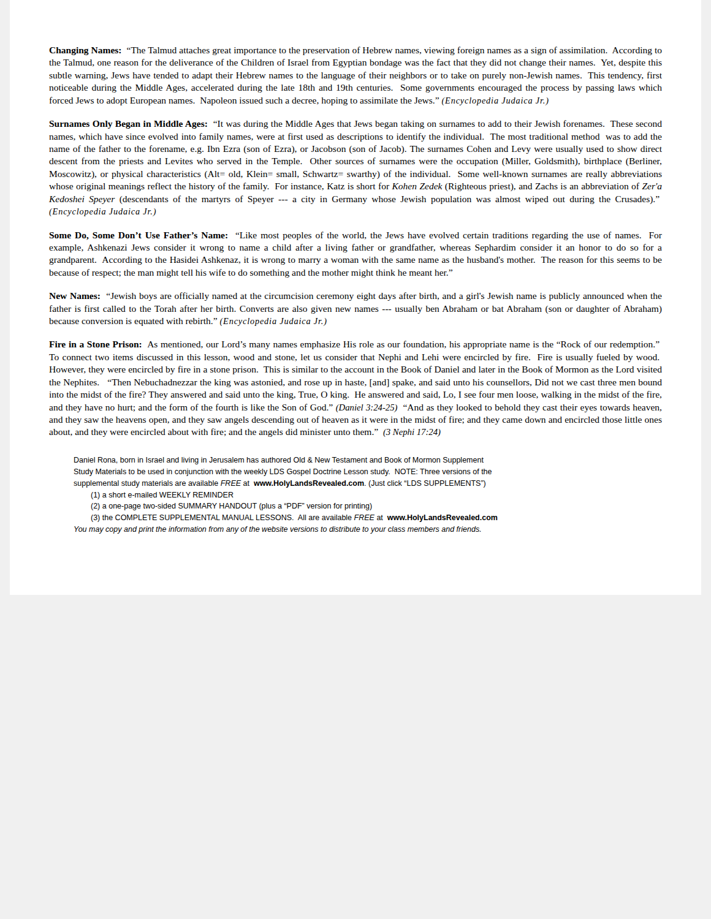Changing Names: “The Talmud attaches great importance to the preservation of Hebrew names, viewing foreign names as a sign of assimilation. According to the Talmud, one reason for the deliverance of the Children of Israel from Egyptian bondage was the fact that they did not change their names. Yet, despite this subtle warning, Jews have tended to adapt their Hebrew names to the language of their neighbors or to take on purely non-Jewish names. This tendency, first noticeable during the Middle Ages, accelerated during the late 18th and 19th centuries. Some governments encouraged the process by passing laws which forced Jews to adopt European names. Napoleon issued such a decree, hoping to assimilate the Jews.” (Encyclopedia Judaica Jr.)
Surnames Only Began in Middle Ages: “It was during the Middle Ages that Jews began taking on surnames to add to their Jewish forenames. These second names, which have since evolved into family names, were at first used as descriptions to identify the individual. The most traditional method was to add the name of the father to the forename, e.g. Ibn Ezra (son of Ezra), or Jacobson (son of Jacob). The surnames Cohen and Levy were usually used to show direct descent from the priests and Levites who served in the Temple. Other sources of surnames were the occupation (Miller, Goldsmith), birthplace (Berliner, Moscowitz), or physical characteristics (Alt= old, Klein= small, Schwartz= swarthy) of the individual. Some well-known surnames are really abbreviations whose original meanings reflect the history of the family. For instance, Katz is short for Kohen Zedek (Righteous priest), and Zachs is an abbreviation of Zer'a Kedoshei Speyer (descendants of the martyrs of Speyer --- a city in Germany whose Jewish population was almost wiped out during the Crusades).” (Encyclopedia Judaica Jr.)
Some Do, Some Don’t Use Father’s Name: “Like most peoples of the world, the Jews have evolved certain traditions regarding the use of names. For example, Ashkenazi Jews consider it wrong to name a child after a living father or grandfather, whereas Sephardim consider it an honor to do so for a grandparent. According to the Hasidei Ashkenaz, it is wrong to marry a woman with the same name as the husband's mother. The reason for this seems to be because of respect; the man might tell his wife to do something and the mother might think he meant her.”
New Names: “Jewish boys are officially named at the circumcision ceremony eight days after birth, and a girl's Jewish name is publicly announced when the father is first called to the Torah after her birth. Converts are also given new names --- usually ben Abraham or bat Abraham (son or daughter of Abraham) because conversion is equated with rebirth.” (Encyclopedia Judaica Jr.)
Fire in a Stone Prison: As mentioned, our Lord’s many names emphasize His role as our foundation, his appropriate name is the “Rock of our redemption.” To connect two items discussed in this lesson, wood and stone, let us consider that Nephi and Lehi were encircled by fire. Fire is usually fueled by wood. However, they were encircled by fire in a stone prison. This is similar to the account in the Book of Daniel and later in the Book of Mormon as the Lord visited the Nephites. “Then Nebuchadnezzar the king was astonied, and rose up in haste, [and] spake, and said unto his counsellors, Did not we cast three men bound into the midst of the fire? They answered and said unto the king, True, O king. He answered and said, Lo, I see four men loose, walking in the midst of the fire, and they have no hurt; and the form of the fourth is like the Son of God.” (Daniel 3:24-25) “And as they looked to behold they cast their eyes towards heaven, and they saw the heavens open, and they saw angels descending out of heaven as it were in the midst of fire; and they came down and encircled those little ones about, and they were encircled about with fire; and the angels did minister unto them.” (3 Nephi 17:24)
Daniel Rona, born in Israel and living in Jerusalem has authored Old & New Testament and Book of Mormon Supplement
Study Materials to be used in conjunction with the weekly LDS Gospel Doctrine Lesson study. NOTE: Three versions of the
supplemental study materials are available FREE at www.HolyLandsRevealed.com. (Just click “LDS SUPPLEMENTS”)
(1) a short e-mailed WEEKLY REMINDER
(2) a one-page two-sided SUMMARY HANDOUT (plus a “PDF” version for printing)
(3) the COMPLETE SUPPLEMENTAL MANUAL LESSONS. All are available FREE at www.HolyLandsRevealed.com
You may copy and print the information from any of the website versions to distribute to your class members and friends.